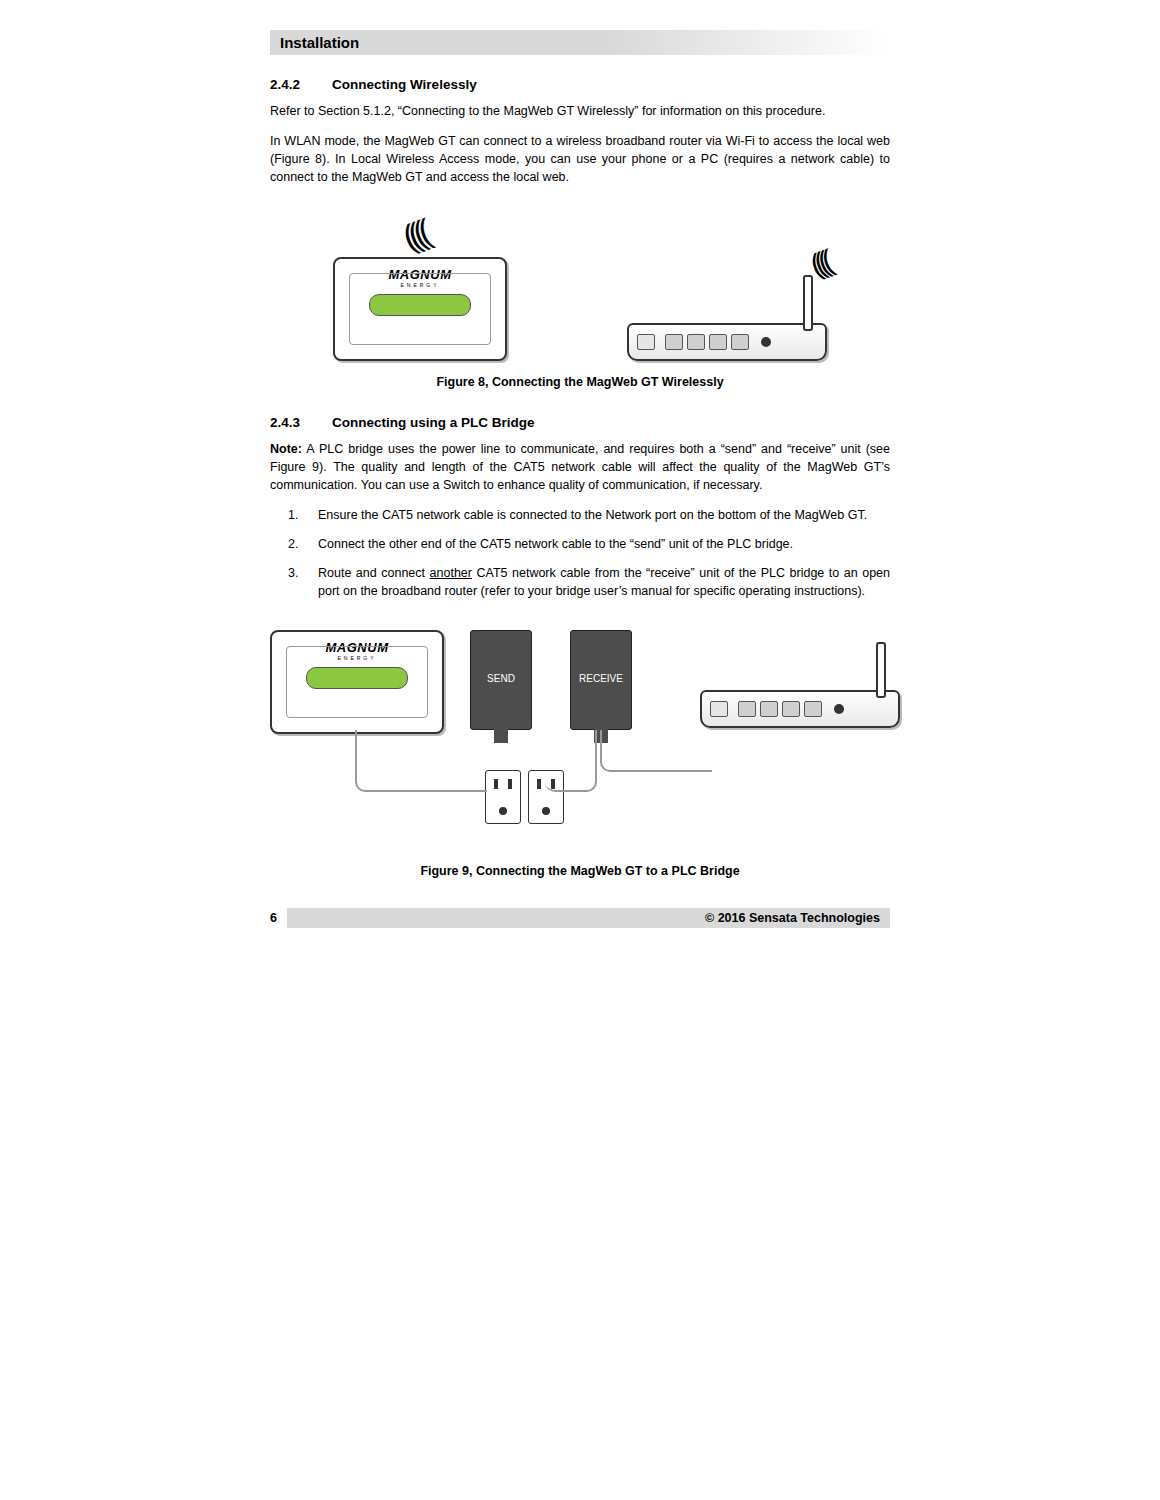Installation
2.4.2 Connecting Wirelessly
Refer to Section 5.1.2, “Connecting to the MagWeb GT Wirelessly” for information on this procedure.
In WLAN mode, the MagWeb GT can connect to a wireless broadband router via Wi-Fi to access the local web (Figure 8). In Local Wireless Access mode, you can use your phone or a PC (requires a network cable) to connect to the MagWeb GT and access the local web.
((((
MAGNUMENERGY
((((
Figure 8, Connecting the MagWeb GT Wirelessly
2.4.3 Connecting using a PLC Bridge
Note: A PLC bridge uses the power line to communicate, and requires both a “send” and “receive” unit (see Figure 9). The quality and length of the CAT5 network cable will affect the quality of the MagWeb GT’s communication. You can use a Switch to enhance quality of communication, if necessary.
Ensure the CAT5 network cable is connected to the Network port on the bottom of the MagWeb GT.
Connect the other end of the CAT5 network cable to the “send” unit of the PLC bridge.
Route and connect another CAT5 network cable from the “receive” unit of the PLC bridge to an open port on the broadband router (refer to your bridge user’s manual for specific operating instructions).
MAGNUMENERGY
SEND
RECEIVE
Figure 9, Connecting the MagWeb GT to a PLC Bridge
6
© 2016 Sensata Technologies